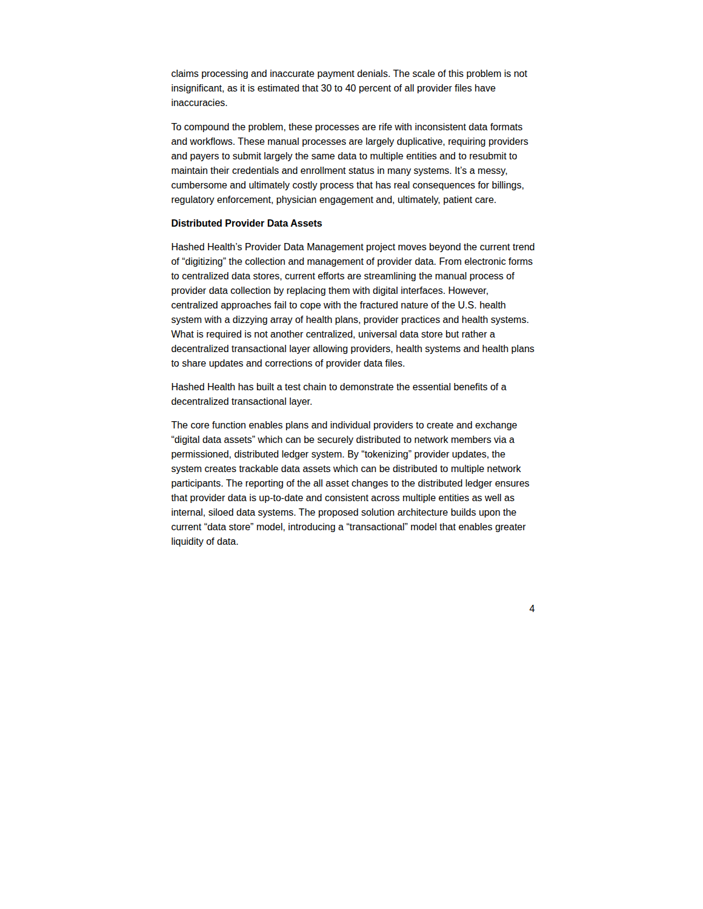claims processing and inaccurate payment denials. The scale of this problem is not insignificant, as it is estimated that 30 to 40 percent of all provider files have inaccuracies.
To compound the problem, these processes are rife with inconsistent data formats and workflows. These manual processes are largely duplicative, requiring providers and payers to submit largely the same data to multiple entities and to resubmit to maintain their credentials and enrollment status in many systems. It’s a messy, cumbersome and ultimately costly process that has real consequences for billings, regulatory enforcement, physician engagement and, ultimately, patient care.
Distributed Provider Data Assets
Hashed Health’s Provider Data Management project moves beyond the current trend of “digitizing” the collection and management of provider data. From electronic forms to centralized data stores, current efforts are streamlining the manual process of provider data collection by replacing them with digital interfaces. However, centralized approaches fail to cope with the fractured nature of the U.S. health system with a dizzying array of health plans, provider practices and health systems. What is required is not another centralized, universal data store but rather a decentralized transactional layer allowing providers, health systems and health plans to share updates and corrections of provider data files.
Hashed Health has built a test chain to demonstrate the essential benefits of a decentralized transactional layer.
The core function enables plans and individual providers to create and exchange “digital data assets” which can be securely distributed to network members via a permissioned, distributed ledger system. By “tokenizing” provider updates, the system creates trackable data assets which can be distributed to multiple network participants. The reporting of the all asset changes to the distributed ledger ensures that provider data is up-to-date and consistent across multiple entities as well as internal, siloed data systems. The proposed solution architecture builds upon the current “data store” model, introducing a “transactional” model that enables greater liquidity of data.
4